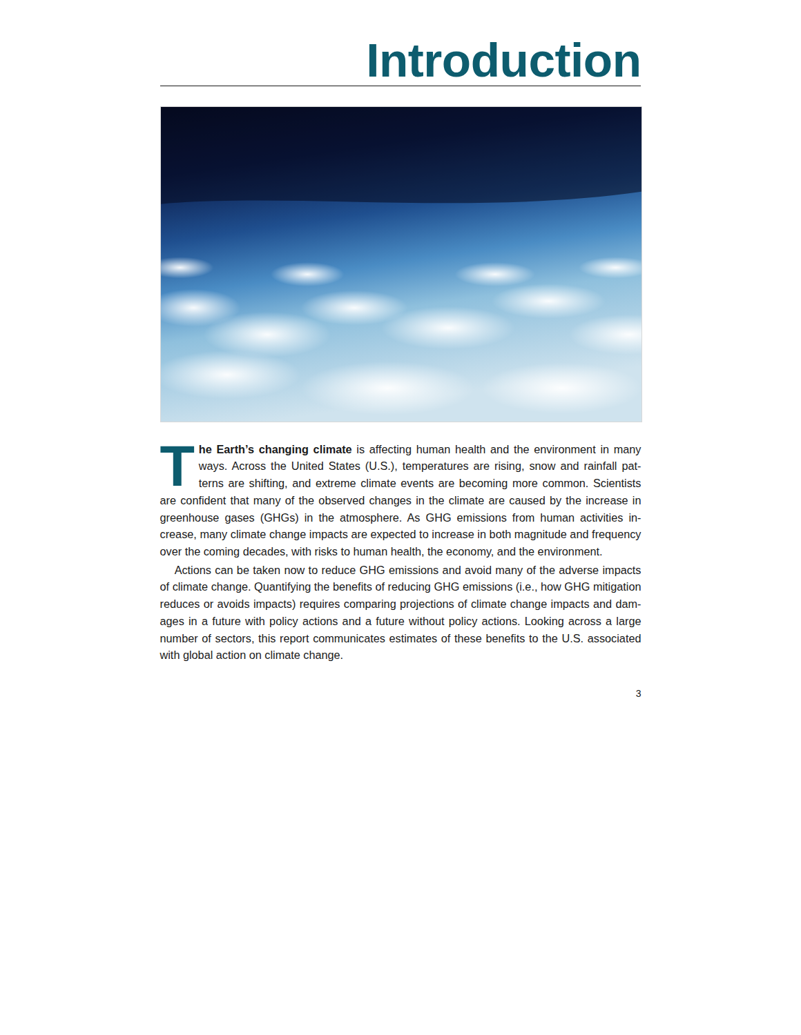Introduction
The Earth’s changing climate is affecting human health and the environment in many ways. Across the United States (U.S.), temperatures are rising, snow and rainfall patterns are shifting, and extreme climate events are becoming more common. Scientists are confident that many of the observed changes in the climate are caused by the increase in greenhouse gases (GHGs) in the atmosphere. As GHG emissions from human activities increase, many climate change impacts are expected to increase in both magnitude and frequency over the coming decades, with risks to human health, the economy, and the environment.
Actions can be taken now to reduce GHG emissions and avoid many of the adverse impacts of climate change. Quantifying the benefits of reducing GHG emissions (i.e., how GHG mitigation reduces or avoids impacts) requires comparing projections of climate change impacts and damages in a future with policy actions and a future without policy actions. Looking across a large number of sectors, this report communicates estimates of these benefits to the U.S. associated with global action on climate change.
3